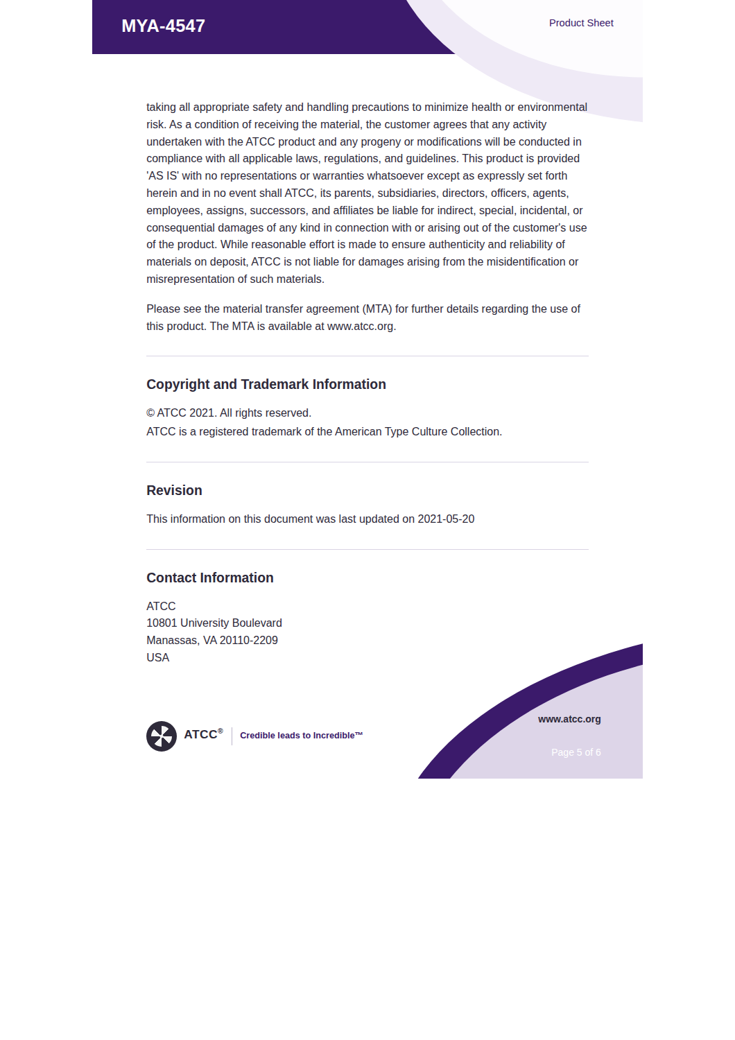MYA-4547
Product Sheet
MYA-4547
taking all appropriate safety and handling precautions to minimize health or environmental risk. As a condition of receiving the material, the customer agrees that any activity undertaken with the ATCC product and any progeny or modifications will be conducted in compliance with all applicable laws, regulations, and guidelines. This product is provided 'AS IS' with no representations or warranties whatsoever except as expressly set forth herein and in no event shall ATCC, its parents, subsidiaries, directors, officers, agents, employees, assigns, successors, and affiliates be liable for indirect, special, incidental, or consequential damages of any kind in connection with or arising out of the customer's use of the product. While reasonable effort is made to ensure authenticity and reliability of materials on deposit, ATCC is not liable for damages arising from the misidentification or misrepresentation of such materials.
Please see the material transfer agreement (MTA) for further details regarding the use of this product. The MTA is available at www.atcc.org.
Copyright and Trademark Information
© ATCC 2021. All rights reserved.
ATCC is a registered trademark of the American Type Culture Collection.
Revision
This information on this document was last updated on 2021-05-20
Contact Information
ATCC
10801 University Boulevard
Manassas, VA 20110-2209
USA
ATCC® Credible leads to Incredible™
www.atcc.org
Page 5 of 6